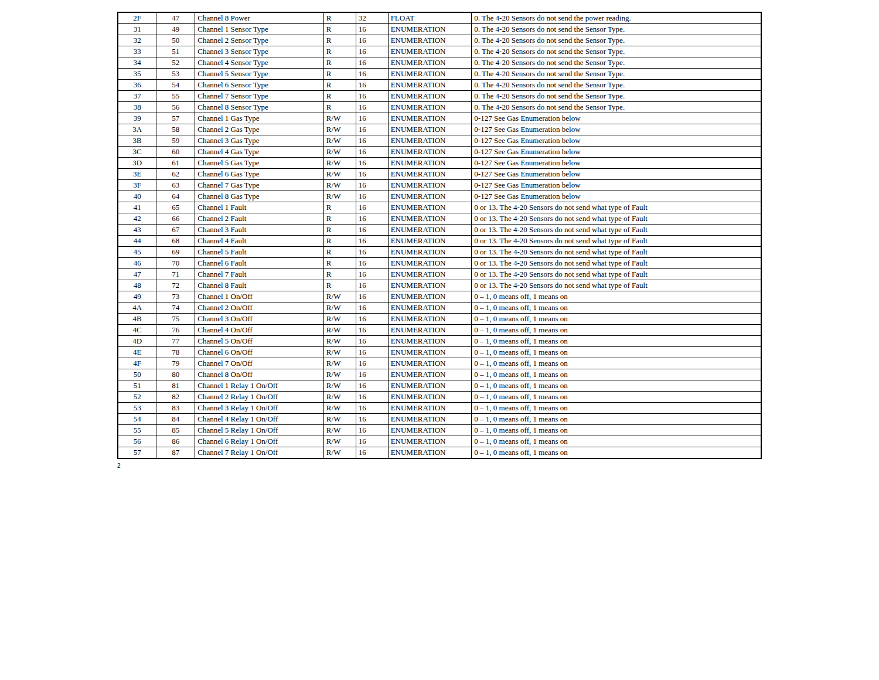| 2F | 47 | Channel 8 Power | R | 32 | FLOAT | 0. The 4-20 Sensors do not send the power reading. |
| 31 | 49 | Channel 1 Sensor Type | R | 16 | ENUMERATION | 0. The 4-20 Sensors do not send the Sensor Type. |
| 32 | 50 | Channel 2 Sensor Type | R | 16 | ENUMERATION | 0. The 4-20 Sensors do not send the Sensor Type. |
| 33 | 51 | Channel 3 Sensor Type | R | 16 | ENUMERATION | 0. The 4-20 Sensors do not send the Sensor Type. |
| 34 | 52 | Channel 4 Sensor Type | R | 16 | ENUMERATION | 0. The 4-20 Sensors do not send the Sensor Type. |
| 35 | 53 | Channel 5 Sensor Type | R | 16 | ENUMERATION | 0. The 4-20 Sensors do not send the Sensor Type. |
| 36 | 54 | Channel 6 Sensor Type | R | 16 | ENUMERATION | 0. The 4-20 Sensors do not send the Sensor Type. |
| 37 | 55 | Channel 7 Sensor Type | R | 16 | ENUMERATION | 0. The 4-20 Sensors do not send the Sensor Type. |
| 38 | 56 | Channel 8 Sensor Type | R | 16 | ENUMERATION | 0. The 4-20 Sensors do not send the Sensor Type. |
| 39 | 57 | Channel 1 Gas Type | R/W | 16 | ENUMERATION | 0-127 See Gas Enumeration below |
| 3A | 58 | Channel 2 Gas Type | R/W | 16 | ENUMERATION | 0-127 See Gas Enumeration below |
| 3B | 59 | Channel 3 Gas Type | R/W | 16 | ENUMERATION | 0-127 See Gas Enumeration below |
| 3C | 60 | Channel 4 Gas Type | R/W | 16 | ENUMERATION | 0-127 See Gas Enumeration below |
| 3D | 61 | Channel 5 Gas Type | R/W | 16 | ENUMERATION | 0-127 See Gas Enumeration below |
| 3E | 62 | Channel 6 Gas Type | R/W | 16 | ENUMERATION | 0-127 See Gas Enumeration below |
| 3F | 63 | Channel 7 Gas Type | R/W | 16 | ENUMERATION | 0-127 See Gas Enumeration below |
| 40 | 64 | Channel 8 Gas Type | R/W | 16 | ENUMERATION | 0-127 See Gas Enumeration below |
| 41 | 65 | Channel 1 Fault | R | 16 | ENUMERATION | 0 or 13. The 4-20 Sensors do not send what type of Fault |
| 42 | 66 | Channel 2 Fault | R | 16 | ENUMERATION | 0 or 13. The 4-20 Sensors do not send what type of Fault |
| 43 | 67 | Channel 3 Fault | R | 16 | ENUMERATION | 0 or 13. The 4-20 Sensors do not send what type of Fault |
| 44 | 68 | Channel 4 Fault | R | 16 | ENUMERATION | 0 or 13. The 4-20 Sensors do not send what type of Fault |
| 45 | 69 | Channel 5 Fault | R | 16 | ENUMERATION | 0 or 13. The 4-20 Sensors do not send what type of Fault |
| 46 | 70 | Channel 6 Fault | R | 16 | ENUMERATION | 0 or 13. The 4-20 Sensors do not send what type of Fault |
| 47 | 71 | Channel 7 Fault | R | 16 | ENUMERATION | 0 or 13. The 4-20 Sensors do not send what type of Fault |
| 48 | 72 | Channel 8 Fault | R | 16 | ENUMERATION | 0 or 13. The 4-20 Sensors do not send what type of Fault |
| 49 | 73 | Channel 1 On/Off | R/W | 16 | ENUMERATION | 0 – 1, 0 means off, 1 means on |
| 4A | 74 | Channel 2 On/Off | R/W | 16 | ENUMERATION | 0 – 1, 0 means off, 1 means on |
| 4B | 75 | Channel 3 On/Off | R/W | 16 | ENUMERATION | 0 – 1, 0 means off, 1 means on |
| 4C | 76 | Channel 4 On/Off | R/W | 16 | ENUMERATION | 0 – 1, 0 means off, 1 means on |
| 4D | 77 | Channel 5 On/Off | R/W | 16 | ENUMERATION | 0 – 1, 0 means off, 1 means on |
| 4E | 78 | Channel 6 On/Off | R/W | 16 | ENUMERATION | 0 – 1, 0 means off, 1 means on |
| 4F | 79 | Channel 7 On/Off | R/W | 16 | ENUMERATION | 0 – 1, 0 means off, 1 means on |
| 50 | 80 | Channel 8 On/Off | R/W | 16 | ENUMERATION | 0 – 1, 0 means off, 1 means on |
| 51 | 81 | Channel 1 Relay 1 On/Off | R/W | 16 | ENUMERATION | 0 – 1, 0 means off, 1 means on |
| 52 | 82 | Channel 2 Relay 1 On/Off | R/W | 16 | ENUMERATION | 0 – 1, 0 means off, 1 means on |
| 53 | 83 | Channel 3 Relay 1 On/Off | R/W | 16 | ENUMERATION | 0 – 1, 0 means off, 1 means on |
| 54 | 84 | Channel 4 Relay 1 On/Off | R/W | 16 | ENUMERATION | 0 – 1, 0 means off, 1 means on |
| 55 | 85 | Channel 5 Relay 1 On/Off | R/W | 16 | ENUMERATION | 0 – 1, 0 means off, 1 means on |
| 56 | 86 | Channel 6 Relay 1 On/Off | R/W | 16 | ENUMERATION | 0 – 1, 0 means off, 1 means on |
| 57 | 87 | Channel 7 Relay 1 On/Off | R/W | 16 | ENUMERATION | 0 – 1, 0 means off, 1 means on |
2